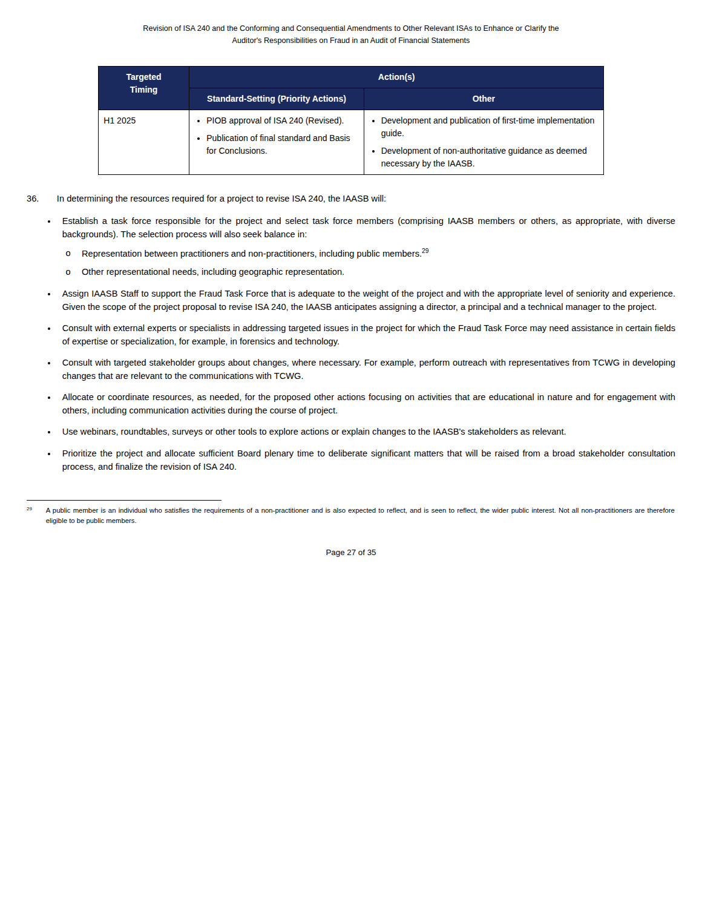Revision of ISA 240 and the Conforming and Consequential Amendments to Other Relevant ISAs to Enhance or Clarify the
Auditor's Responsibilities on Fraud in an Audit of Financial Statements
| Targeted Timing | Action(s) |
| --- | --- |
| Standard-Setting (Priority Actions) | Other |
| H1 2025 | PIOB approval of ISA 240 (Revised). Publication of final standard and Basis for Conclusions. | Development and publication of first-time implementation guide. Development of non-authoritative guidance as deemed necessary by the IAASB. |
36.
In determining the resources required for a project to revise ISA 240, the IAASB will:
Establish a task force responsible for the project and select task force members (comprising IAASB members or others, as appropriate, with diverse backgrounds). The selection process will also seek balance in:
Representation between practitioners and non-practitioners, including public members.29
Other representational needs, including geographic representation.
Assign IAASB Staff to support the Fraud Task Force that is adequate to the weight of the project and with the appropriate level of seniority and experience. Given the scope of the project proposal to revise ISA 240, the IAASB anticipates assigning a director, a principal and a technical manager to the project.
Consult with external experts or specialists in addressing targeted issues in the project for which the Fraud Task Force may need assistance in certain fields of expertise or specialization, for example, in forensics and technology.
Consult with targeted stakeholder groups about changes, where necessary. For example, perform outreach with representatives from TCWG in developing changes that are relevant to the communications with TCWG.
Allocate or coordinate resources, as needed, for the proposed other actions focusing on activities that are educational in nature and for engagement with others, including communication activities during the course of project.
Use webinars, roundtables, surveys or other tools to explore actions or explain changes to the IAASB's stakeholders as relevant.
Prioritize the project and allocate sufficient Board plenary time to deliberate significant matters that will be raised from a broad stakeholder consultation process, and finalize the revision of ISA 240.
29
A public member is an individual who satisfies the requirements of a non-practitioner and is also expected to reflect, and is seen to reflect, the wider public interest. Not all non-practitioners are therefore eligible to be public members.
Page 27 of 35